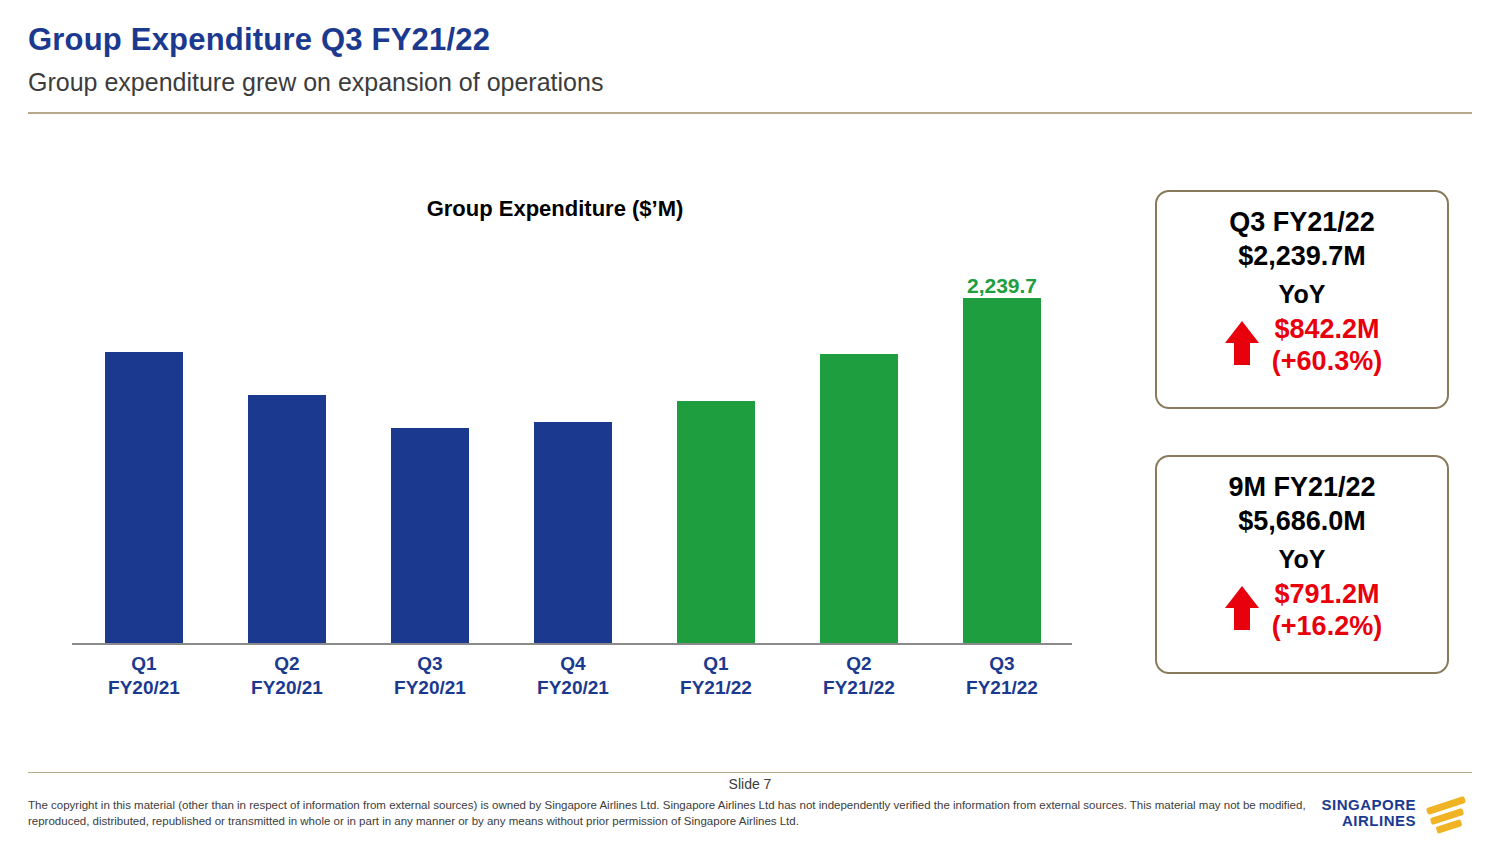Group Expenditure Q3 FY21/22
Group expenditure grew on expansion of operations
Group Expenditure ($’M)
1,887.4
Q1
FY20/21
1,609.9
Q2
FY20/21
1,397.5
Q3
FY20/21
1,433.6
Q4
FY20/21
1,568.8
Q1
FY21/22
1,877.5
Q2
FY21/22
2,239.7
Q3
FY21/22
Q3 FY21/22
$2,239.7M
YoY
$842.2M
(+60.3%)
9M FY21/22
$5,686.0M
YoY
$791.2M
(+16.2%)
Slide 7
The copyright in this material (other than in respect of information from external sources) is owned by Singapore Airlines Ltd. Singapore Airlines Ltd has not independently verified the information from external sources. This material may not be modified, reproduced, distributed, republished or transmitted in whole or in part in any manner or by any means without prior permission of Singapore Airlines Ltd.
SINGAPORE
AIRLINES